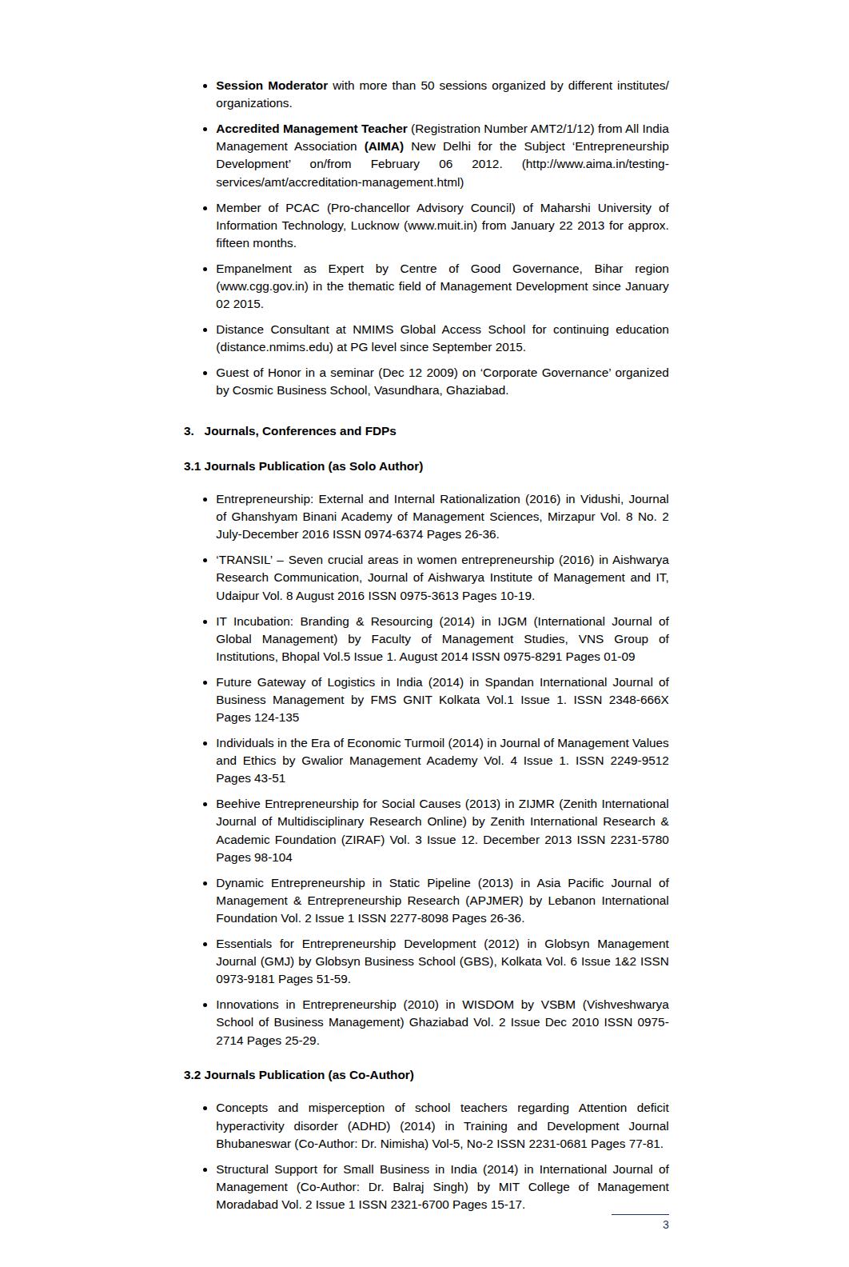Session Moderator with more than 50 sessions organized by different institutes/ organizations.
Accredited Management Teacher (Registration Number AMT2/1/12) from All India Management Association (AIMA) New Delhi for the Subject ‘Entrepreneurship Development’ on/from February 06 2012. (http://www.aima.in/testing-services/amt/accreditation-management.html)
Member of PCAC (Pro-chancellor Advisory Council) of Maharshi University of Information Technology, Lucknow (www.muit.in) from January 22 2013 for approx. fifteen months.
Empanelment as Expert by Centre of Good Governance, Bihar region (www.cgg.gov.in) in the thematic field of Management Development since January 02 2015.
Distance Consultant at NMIMS Global Access School for continuing education (distance.nmims.edu) at PG level since September 2015.
Guest of Honor in a seminar (Dec 12 2009) on ‘Corporate Governance’ organized by Cosmic Business School, Vasundhara, Ghaziabad.
3. Journals, Conferences and FDPs
3.1 Journals Publication (as Solo Author)
Entrepreneurship: External and Internal Rationalization (2016) in Vidushi, Journal of Ghanshyam Binani Academy of Management Sciences, Mirzapur Vol. 8 No. 2 July-December 2016 ISSN 0974-6374 Pages 26-36.
‘TRANSIL’ – Seven crucial areas in women entrepreneurship (2016) in Aishwarya Research Communication, Journal of Aishwarya Institute of Management and IT, Udaipur Vol. 8 August 2016 ISSN 0975-3613 Pages 10-19.
IT Incubation: Branding & Resourcing (2014) in IJGM (International Journal of Global Management) by Faculty of Management Studies, VNS Group of Institutions, Bhopal Vol.5 Issue 1. August 2014 ISSN 0975-8291 Pages 01-09
Future Gateway of Logistics in India (2014) in Spandan International Journal of Business Management by FMS GNIT Kolkata Vol.1 Issue 1. ISSN 2348-666X Pages 124-135
Individuals in the Era of Economic Turmoil (2014) in Journal of Management Values and Ethics by Gwalior Management Academy Vol. 4 Issue 1. ISSN 2249-9512 Pages 43-51
Beehive Entrepreneurship for Social Causes (2013) in ZIJMR (Zenith International Journal of Multidisciplinary Research Online) by Zenith International Research & Academic Foundation (ZIRAF) Vol. 3 Issue 12. December 2013 ISSN 2231-5780 Pages 98-104
Dynamic Entrepreneurship in Static Pipeline (2013) in Asia Pacific Journal of Management & Entrepreneurship Research (APJMER) by Lebanon International Foundation Vol. 2 Issue 1 ISSN 2277-8098 Pages 26-36.
Essentials for Entrepreneurship Development (2012) in Globsyn Management Journal (GMJ) by Globsyn Business School (GBS), Kolkata Vol. 6 Issue 1&2 ISSN 0973-9181 Pages 51-59.
Innovations in Entrepreneurship (2010) in WISDOM by VSBM (Vishveshwarya School of Business Management) Ghaziabad Vol. 2 Issue Dec 2010 ISSN 0975-2714 Pages 25-29.
3.2 Journals Publication (as Co-Author)
Concepts and misperception of school teachers regarding Attention deficit hyperactivity disorder (ADHD) (2014) in Training and Development Journal Bhubaneswar (Co-Author: Dr. Nimisha) Vol-5, No-2 ISSN 2231-0681 Pages 77-81.
Structural Support for Small Business in India (2014) in International Journal of Management (Co-Author: Dr. Balraj Singh) by MIT College of Management Moradabad Vol. 2 Issue 1 ISSN 2321-6700 Pages 15-17.
3